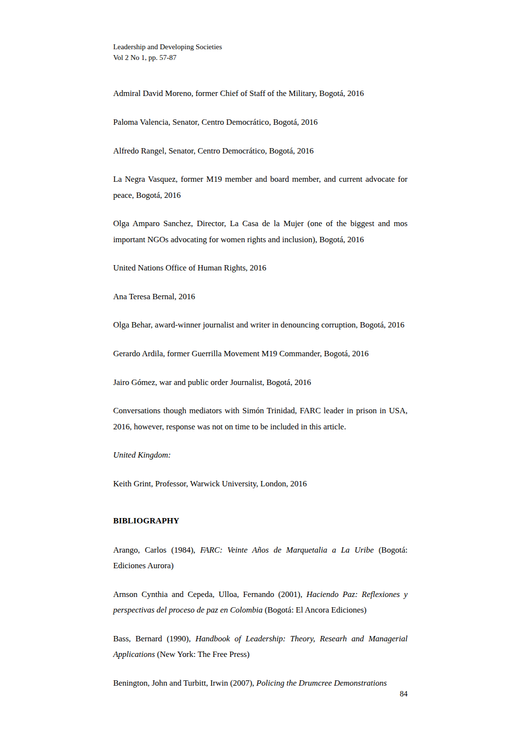Leadership and Developing Societies
Vol 2 No 1, pp. 57-87
Admiral David Moreno, former Chief of Staff of the Military, Bogotá, 2016
Paloma Valencia, Senator, Centro Democrático, Bogotá, 2016
Alfredo Rangel, Senator, Centro Democrático, Bogotá, 2016
La Negra Vasquez, former M19 member and board member, and current advocate for peace, Bogotá, 2016
Olga Amparo Sanchez, Director, La Casa de la Mujer (one of the biggest and mos important NGOs advocating for women rights and inclusion), Bogotá, 2016
United Nations Office of Human Rights, 2016
Ana Teresa Bernal, 2016
Olga Behar, award-winner journalist and writer in denouncing corruption, Bogotá, 2016
Gerardo Ardila, former Guerrilla Movement M19 Commander, Bogotá, 2016
Jairo Gómez, war and public order Journalist, Bogotá, 2016
Conversations though mediators with Simón Trinidad, FARC leader in prison in USA, 2016, however, response was not on time to be included in this article.
United Kingdom:
Keith Grint, Professor, Warwick University, London, 2016
BIBLIOGRAPHY
Arango, Carlos (1984), FARC: Veinte Años de Marquetalia a La Uribe (Bogotá: Ediciones Aurora)
Arnson Cynthia and Cepeda, Ulloa, Fernando (2001), Haciendo Paz: Reflexiones y perspectivas del proceso de paz en Colombia (Bogotá: El Ancora Ediciones)
Bass, Bernard (1990), Handbook of Leadership: Theory, Researh and Managerial Applications (New York: The Free Press)
Benington, John and Turbitt, Irwin (2007), Policing the Drumcree Demonstrations
84